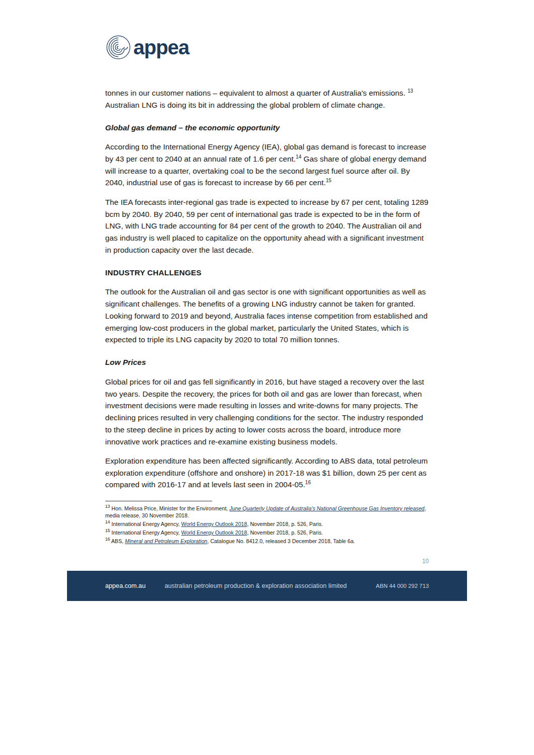appea
tonnes in our customer nations – equivalent to almost a quarter of Australia's emissions. 13 Australian LNG is doing its bit in addressing the global problem of climate change.
Global gas demand – the economic opportunity
According to the International Energy Agency (IEA), global gas demand is forecast to increase by 43 per cent to 2040 at an annual rate of 1.6 per cent.14 Gas share of global energy demand will increase to a quarter, overtaking coal to be the second largest fuel source after oil. By 2040, industrial use of gas is forecast to increase by 66 per cent.15
The IEA forecasts inter-regional gas trade is expected to increase by 67 per cent, totaling 1289 bcm by 2040. By 2040, 59 per cent of international gas trade is expected to be in the form of LNG, with LNG trade accounting for 84 per cent of the growth to 2040. The Australian oil and gas industry is well placed to capitalize on the opportunity ahead with a significant investment in production capacity over the last decade.
INDUSTRY CHALLENGES
The outlook for the Australian oil and gas sector is one with significant opportunities as well as significant challenges. The benefits of a growing LNG industry cannot be taken for granted. Looking forward to 2019 and beyond, Australia faces intense competition from established and emerging low-cost producers in the global market, particularly the United States, which is expected to triple its LNG capacity by 2020 to total 70 million tonnes.
Low Prices
Global prices for oil and gas fell significantly in 2016, but have staged a recovery over the last two years. Despite the recovery, the prices for both oil and gas are lower than forecast, when investment decisions were made resulting in losses and write-downs for many projects. The declining prices resulted in very challenging conditions for the sector. The industry responded to the steep decline in prices by acting to lower costs across the board, introduce more innovative work practices and re-examine existing business models.
Exploration expenditure has been affected significantly. According to ABS data, total petroleum exploration expenditure (offshore and onshore) in 2017-18 was $1 billion, down 25 per cent as compared with 2016-17 and at levels last seen in 2004-05.16
13 Hon. Melissa Price, Minister for the Environment, June Quarterly Update of Australia's National Greenhouse Gas Inventory released, media release, 30 November 2018.
14 International Energy Agency, World Energy Outlook 2018, November 2018, p. 526, Paris.
15 International Energy Agency, World Energy Outlook 2018, November 2018, p. 526, Paris.
16 ABS, Mineral and Petroleum Exploration, Catalogue No. 8412.0, released 3 December 2018, Table 6a.
10
appea.com.au australian petroleum production & exploration association limited ABN 44 000 292 713